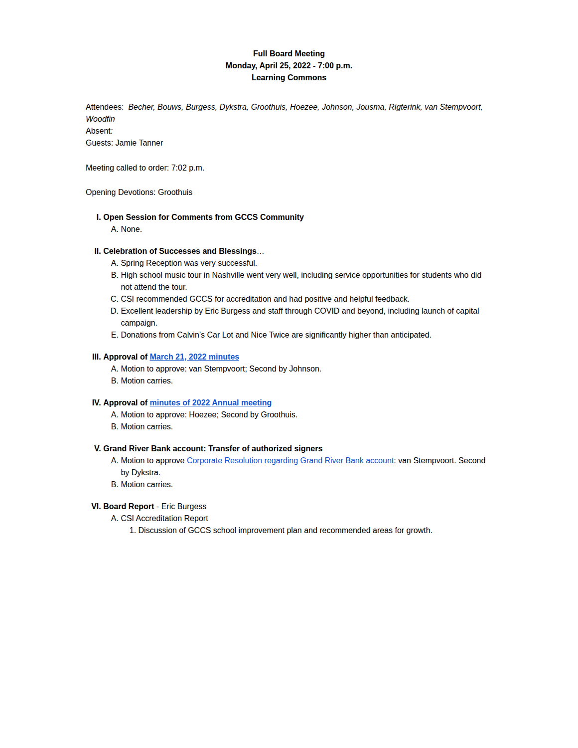Full Board Meeting
Monday, April 25, 2022 - 7:00 p.m.
Learning Commons
Attendees: Becher, Bouws, Burgess, Dykstra, Groothuis, Hoezee, Johnson, Jousma, Rigterink, van Stempvoort, Woodfin
Absent:
Guests: Jamie Tanner
Meeting called to order: 7:02 p.m.
Opening Devotions: Groothuis
Open Session for Comments from GCCS Community
None.
Celebration of Successes and Blessings…
Spring Reception was very successful.
High school music tour in Nashville went very well, including service opportunities for students who did not attend the tour.
CSI recommended GCCS for accreditation and had positive and helpful feedback.
Excellent leadership by Eric Burgess and staff through COVID and beyond, including launch of capital campaign.
Donations from Calvin’s Car Lot and Nice Twice are significantly higher than anticipated.
Approval of March 21, 2022 minutes
Motion to approve: van Stempvoort; Second by Johnson.
Motion carries.
Approval of minutes of 2022 Annual meeting
Motion to approve: Hoezee; Second by Groothuis.
Motion carries.
Grand River Bank account: Transfer of authorized signers
Motion to approve Corporate Resolution regarding Grand River Bank account: van Stempvoort. Second by Dykstra.
Motion carries.
Board Report - Eric Burgess
CSI Accreditation Report
Discussion of GCCS school improvement plan and recommended areas for growth.